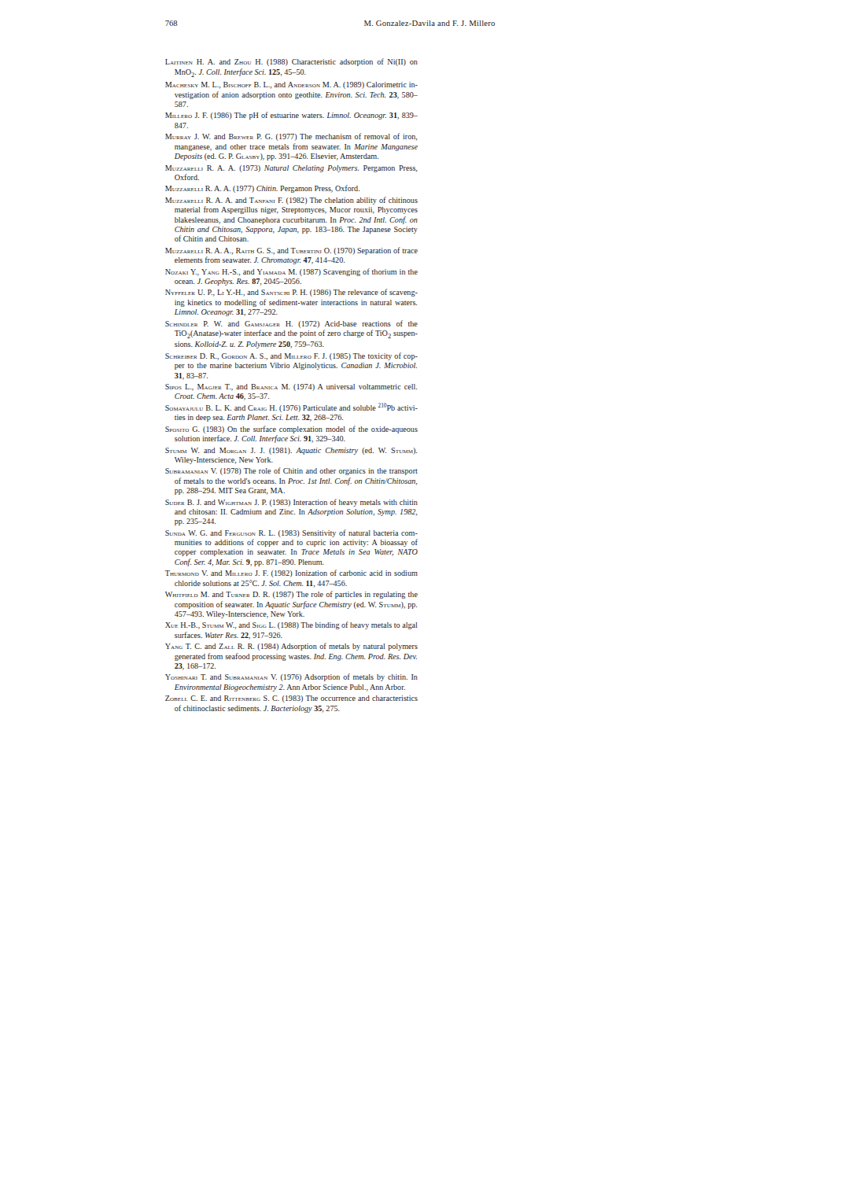768
M. Gonzalez-Davila and F. J. Millero
Laitinen H. A. and Zhou H. (1988) Characteristic adsorption of Ni(II) on MnO2. J. Coll. Interface Sci. 125, 45–50.
Machesky M. L., Bischoff B. L., and Anderson M. A. (1989) Calorimetric investigation of anion adsorption onto geothite. Environ. Sci. Tech. 23, 580–587.
Millero J. F. (1986) The pH of estuarine waters. Limnol. Oceanogr. 31, 839–847.
Murray J. W. and Brewer P. G. (1977) The mechanism of removal of iron, manganese, and other trace metals from seawater. In Marine Manganese Deposits (ed. G. P. Glasby), pp. 391–426. Elsevier, Amsterdam.
Muzzarelli R. A. A. (1973) Natural Chelating Polymers. Pergamon Press, Oxford.
Muzzarelli R. A. A. (1977) Chitin. Pergamon Press, Oxford.
Muzzarelli R. A. A. and Tanfani F. (1982) The chelation ability of chitinous material from Aspergillus niger, Streptomyces, Mucor rouxii, Phycomyces blakesleeanus, and Choanephora cucurbitarum. In Proc. 2nd Intl. Conf. on Chitin and Chitosan, Sappora, Japan, pp. 183–186. The Japanese Society of Chitin and Chitosan.
Muzzarelli R. A. A., Raith G. S., and Tubertini O. (1970) Separation of trace elements from seawater. J. Chromatogr. 47, 414–420.
Nozaki Y., Yang H.-S., and Yiamada M. (1987) Scavenging of thorium in the ocean. J. Geophys. Res. 87, 2045–2056.
Nyffeler U. P., Li Y.-H., and Santschi P. H. (1986) The relevance of scavenging kinetics to modelling of sediment-water interactions in natural waters. Limnol. Oceanogr. 31, 277–292.
Schindler P. W. and Gamsjager H. (1972) Acid-base reactions of the TiO2(Anatase)-water interface and the point of zero charge of TiO2 suspensions. Kolloid-Z. u. Z. Polymere 250, 759–763.
Schreiber D. R., Gordon A. S., and Millero F. J. (1985) The toxicity of copper to the marine bacterium Vibrio Alginolyticus. Canadian J. Microbiol. 31, 83–87.
Sipos L., Magjer T., and Branica M. (1974) A universal voltammetric cell. Croat. Chem. Acta 46, 35–37.
Somayajulu B. L. K. and Craig H. (1976) Particulate and soluble 210Pb activities in deep sea. Earth Planet. Sci. Lett. 32, 268–276.
Sposito G. (1983) On the surface complexation model of the oxide-aqueous solution interface. J. Coll. Interface Sci. 91, 329–340.
Stumm W. and Morgan J. J. (1981). Aquatic Chemistry (ed. W. Stumm). Wiley-Interscience, New York.
Subramanian V. (1978) The role of Chitin and other organics in the transport of metals to the world's oceans. In Proc. 1st Intl. Conf. on Chitin/Chitosan, pp. 288–294. MIT Sea Grant, MA.
Suder B. J. and Wightman J. P. (1983) Interaction of heavy metals with chitin and chitosan: II. Cadmium and Zinc. In Adsorption Solution, Symp. 1982, pp. 235–244.
Sunda W. G. and Ferguson R. L. (1983) Sensitivity of natural bacteria communities to additions of copper and to cupric ion activity: A bioassay of copper complexation in seawater. In Trace Metals in Sea Water, NATO Conf. Ser. 4, Mar. Sci. 9, pp. 871–890. Plenum.
Thurmond V. and Millero J. F. (1982) Ionization of carbonic acid in sodium chloride solutions at 25°C. J. Sol. Chem. 11, 447–456.
Whitfield M. and Turner D. R. (1987) The role of particles in regulating the composition of seawater. In Aquatic Surface Chemistry (ed. W. Stumm), pp. 457–493. Wiley-Interscience, New York.
Xue H.-B., Stumm W., and Sigg L. (1988) The binding of heavy metals to algal surfaces. Water Res. 22, 917–926.
Yang T. C. and Zall R. R. (1984) Adsorption of metals by natural polymers generated from seafood processing wastes. Ind. Eng. Chem. Prod. Res. Dev. 23, 168–172.
Yoshinari T. and Subramanian V. (1976) Adsorption of metals by chitin. In Environmental Biogeochemistry 2. Ann Arbor Science Publ., Ann Arbor.
Zobell C. E. and Rittenberg S. C. (1983) The occurrence and characteristics of chitinoclastic sediments. J. Bacteriology 35, 275.